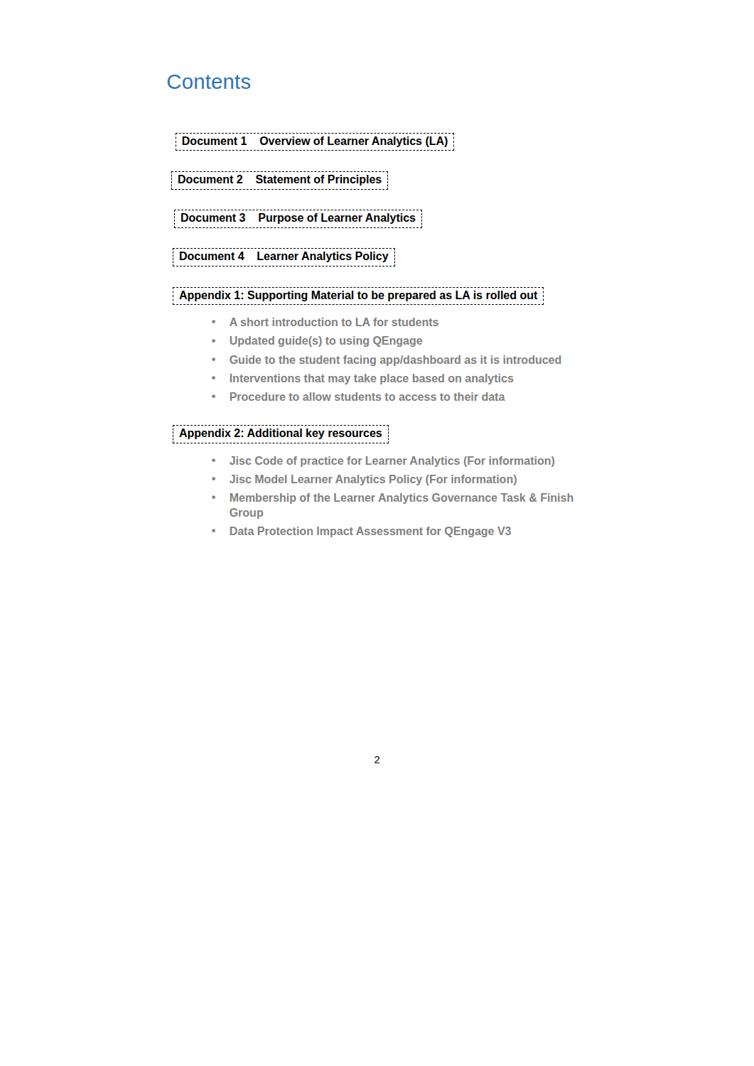Contents
Document 1 Overview of Learner Analytics (LA)
Document 2 Statement of Principles
Document 3 Purpose of Learner Analytics
Document 4 Learner Analytics Policy
Appendix 1: Supporting Material to be prepared as LA is rolled out
A short introduction to LA for students
Updated guide(s) to using QEngage
Guide to the student facing app/dashboard as it is introduced
Interventions that may take place based on analytics
Procedure to allow students to access to their data
Appendix 2: Additional key resources
Jisc Code of practice for Learner Analytics (For information)
Jisc Model Learner Analytics Policy (For information)
Membership of the Learner Analytics Governance Task & Finish Group
Data Protection Impact Assessment for QEngage V3
2